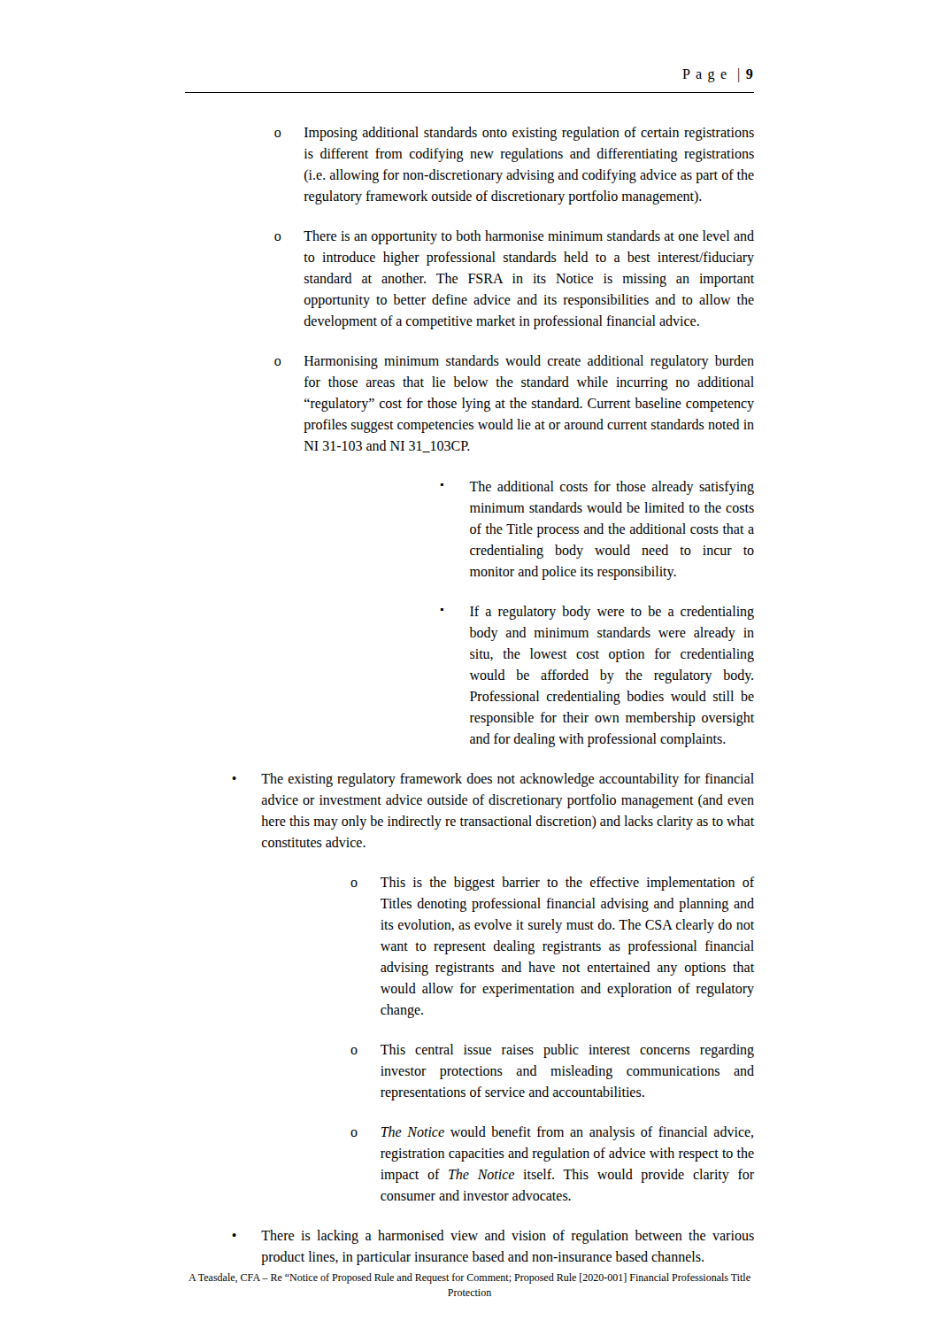P a g e | 9
o Imposing additional standards onto existing regulation of certain registrations is different from codifying new regulations and differentiating registrations (i.e. allowing for non-discretionary advising and codifying advice as part of the regulatory framework outside of discretionary portfolio management).
o There is an opportunity to both harmonise minimum standards at one level and to introduce higher professional standards held to a best interest/fiduciary standard at another. The FSRA in its Notice is missing an important opportunity to better define advice and its responsibilities and to allow the development of a competitive market in professional financial advice.
o Harmonising minimum standards would create additional regulatory burden for those areas that lie below the standard while incurring no additional “regulatory” cost for those lying at the standard. Current baseline competency profiles suggest competencies would lie at or around current standards noted in NI 31-103 and NI 31_103CP.
▪The additional costs for those already satisfying minimum standards would be limited to the costs of the Title process and the additional costs that a credentialing body would need to incur to monitor and police its responsibility.
▪If a regulatory body were to be a credentialing body and minimum standards were already in situ, the lowest cost option for credentialing would be afforded by the regulatory body. Professional credentialing bodies would still be responsible for their own membership oversight and for dealing with professional complaints.
•The existing regulatory framework does not acknowledge accountability for financial advice or investment advice outside of discretionary portfolio management (and even here this may only be indirectly re transactional discretion) and lacks clarity as to what constitutes advice.
o This is the biggest barrier to the effective implementation of Titles denoting professional financial advising and planning and its evolution, as evolve it surely must do. The CSA clearly do not want to represent dealing registrants as professional financial advising registrants and have not entertained any options that would allow for experimentation and exploration of regulatory change.
o This central issue raises public interest concerns regarding investor protections and misleading communications and representations of service and accountabilities.
oThe Notice would benefit from an analysis of financial advice, registration capacities and regulation of advice with respect to the impact of The Notice itself. This would provide clarity for consumer and investor advocates.
•There is lacking a harmonised view and vision of regulation between the various product lines, in particular insurance based and non-insurance based channels.
A Teasdale, CFA – Re “Notice of Proposed Rule and Request for Comment; Proposed Rule [2020-001] Financial Professionals Title Protection